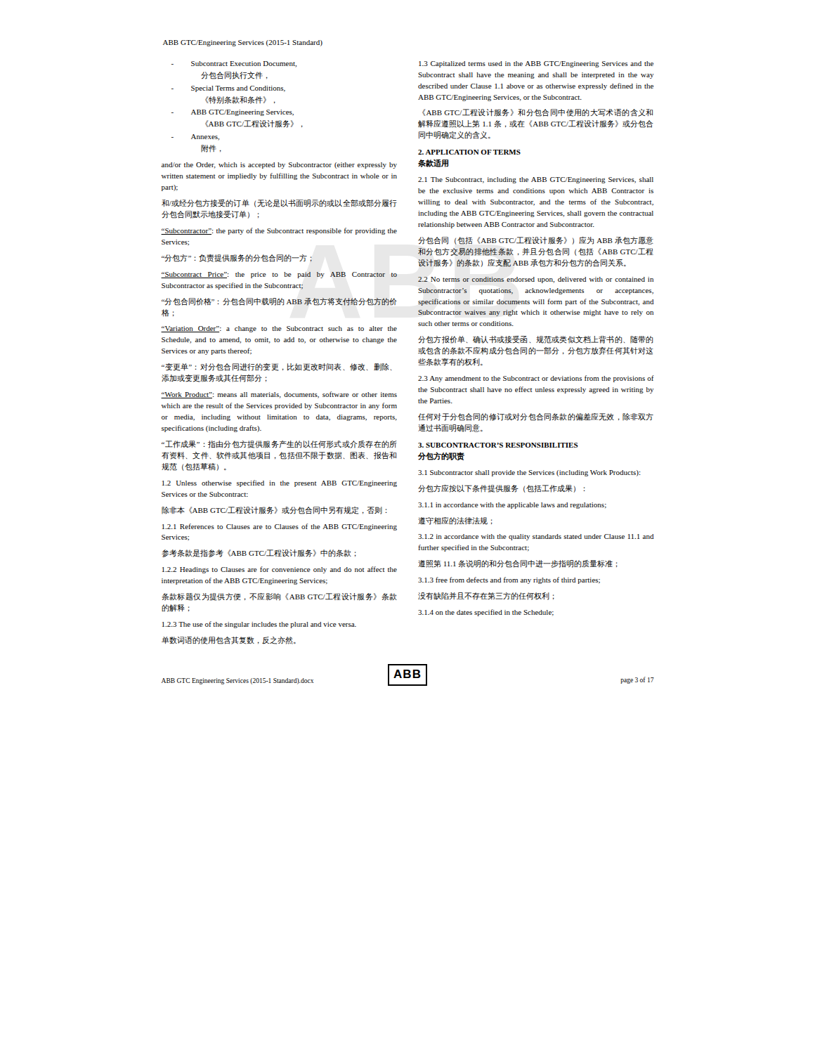ABB GTC/Engineering Services (2015-1 Standard)
ABB
Subcontract Execution Document, 分包合同执行文件，
Special Terms and Conditions, 《特别条款和条件》，
ABB GTC/Engineering Services, 《ABB GTC/工程设计服务》，
Annexes, 附件，
and/or the Order, which is accepted by Subcontractor (either expressly by written statement or impliedly by fulfilling the Subcontract in whole or in part);
和/或经分包方接受的订单（无论是以书面明示的或以全部或部分履行分包合同默示地接受订单）；
“Subcontractor”: the party of the Subcontract responsible for providing the Services;
“分包方”：负责提供服务的分包合同的一方；
“Subcontract Price”: the price to be paid by ABB Contractor to Subcontractor as specified in the Subcontract;
“分包合同价格”：分包合同中载明的 ABB 承包方将支付给分包方的价格；
“Variation Order”: a change to the Subcontract such as to alter the Schedule, and to amend, to omit, to add to, or otherwise to change the Services or any parts thereof;
“变更单”：对分包合同进行的变更，比如更改时间表、修改、删除、添加或变更服务或其任何部分；
“Work Product”: means all materials, documents, software or other items which are the result of the Services provided by Subcontractor in any form or media, including without limitation to data, diagrams, reports, specifications (including drafts).
“工作成果”：指由分包方提供服务产生的以任何形式或介质存在的所有资料、文件、软件或其他项目，包括但不限于数据、图表、报告和规范（包括草稿）。
1.2 Unless otherwise specified in the present ABB GTC/Engineering Services or the Subcontract:
除非本《ABB GTC/工程设计服务》或分包合同中另有规定，否则：
1.2.1 References to Clauses are to Clauses of the ABB GTC/Engineering Services;
参考条款是指参考《ABB GTC/工程设计服务》中的条款；
1.2.2 Headings to Clauses are for convenience only and do not affect the interpretation of the ABB GTC/Engineering Services;
条款标题仅为提供方便，不应影响《ABB GTC/工程设计服务》条款的解释；
1.2.3 The use of the singular includes the plural and vice versa.
单数词语的使用包含其复数，反之亦然。
1.3 Capitalized terms used in the ABB GTC/Engineering Services and the Subcontract shall have the meaning and shall be interpreted in the way described under Clause 1.1 above or as otherwise expressly defined in the ABB GTC/Engineering Services, or the Subcontract.
《ABB GTC/工程设计服务》和分包合同中使用的大写术语的含义和解释应遵照以上第 1.1 条，或在《ABB GTC/工程设计服务》或分包合同中明确定义的含义。
2. APPLICATION OF TERMS
条款适用
2.1 The Subcontract, including the ABB GTC/Engineering Services, shall be the exclusive terms and conditions upon which ABB Contractor is willing to deal with Subcontractor, and the terms of the Subcontract, including the ABB GTC/Engineering Services, shall govern the contractual relationship between ABB Contractor and Subcontractor.
分包合同（包括《ABB GTC/工程设计服务》）应为 ABB 承包方愿意和分包方交易的排他性条款，并且分包合同（包括《ABB GTC/工程设计服务》的条款）应支配 ABB 承包方和分包方的合同关系。
2.2 No terms or conditions endorsed upon, delivered with or contained in Subcontractor’s quotations, acknowledgements or acceptances, specifications or similar documents will form part of the Subcontract, and Subcontractor waives any right which it otherwise might have to rely on such other terms or conditions.
分包方报价单、确认书或接受函、规范或类似文档上背书的、随带的或包含的条款不应构成分包合同的一部分，分包方放弃任何其针对这些条款享有的权利。
2.3 Any amendment to the Subcontract or deviations from the provisions of the Subcontract shall have no effect unless expressly agreed in writing by the Parties.
任何对于分包合同的修订或对分包合同条款的偏差应无效，除非双方通过书面明确同意。
3. SUBCONTRACTOR’S RESPONSIBILITIES
分包方的职责
3.1 Subcontractor shall provide the Services (including Work Products):
分包方应按以下条件提供服务（包括工作成果）：
3.1.1 in accordance with the applicable laws and regulations;
遵守相应的法律法规；
3.1.2 in accordance with the quality standards stated under Clause 11.1 and further specified in the Subcontract;
遵照第 11.1 条说明的和分包合同中进一步指明的质量标准；
3.1.3 free from defects and from any rights of third parties;
没有缺陷并且不存在第三方的任何权利；
3.1.4 on the dates specified in the Schedule;
ABB GTC Engineering Services (2015-1 Standard).docx
ABB
page 3 of 17